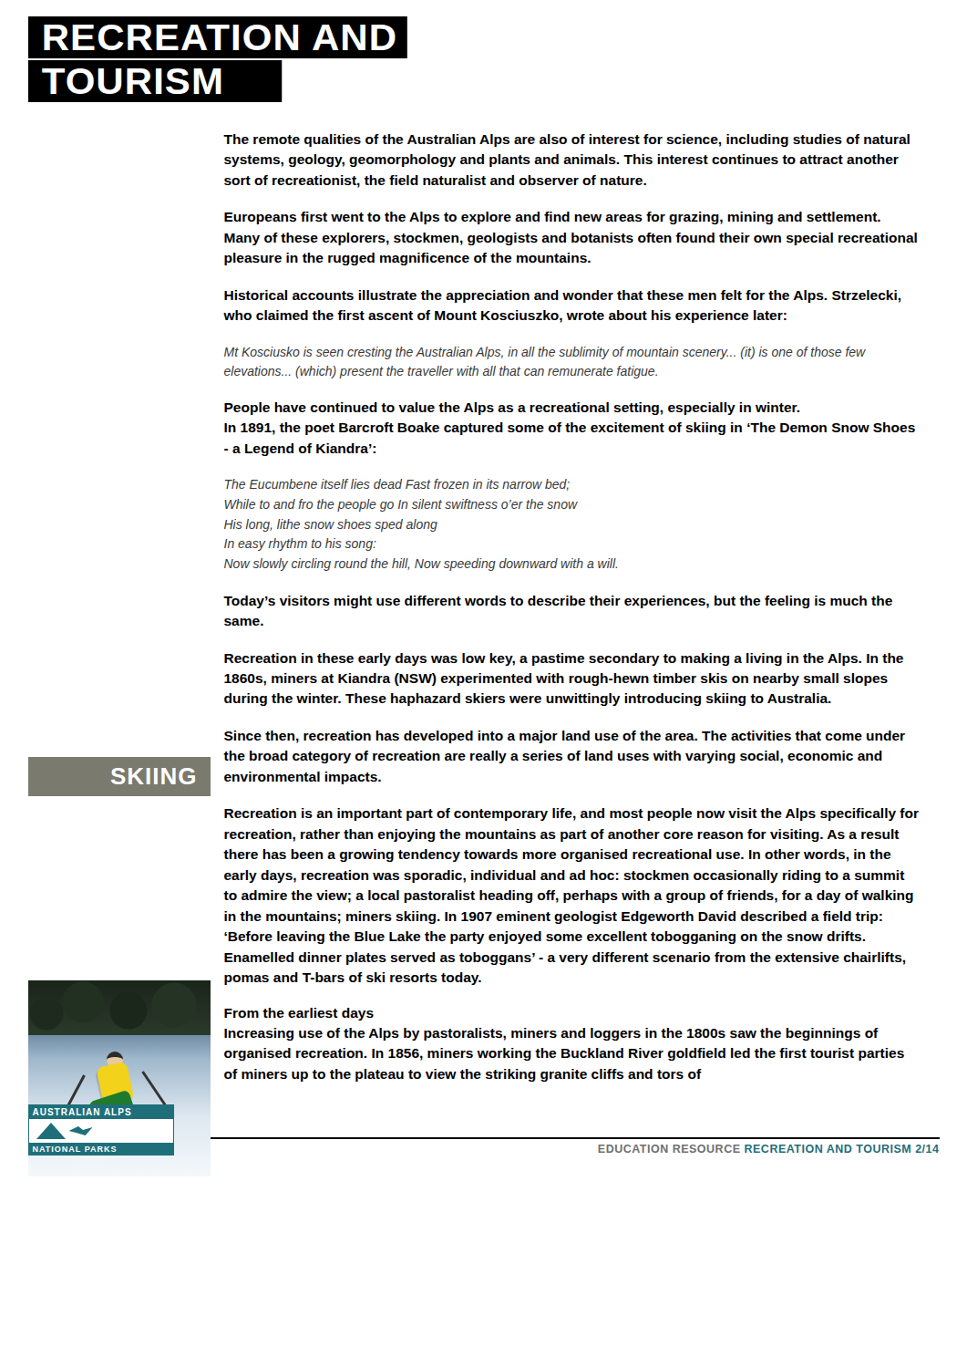RECREATION AND
TOURISM
SKIING
The remote qualities of the Australian Alps are also of interest for science, including studies of natural systems, geology, geomorphology and plants and animals. This interest continues to attract another sort of recreationist, the field naturalist and observer of nature.
Europeans first went to the Alps to explore and find new areas for grazing, mining and settlement. Many of these explorers, stockmen, geologists and botanists often found their own special recreational pleasure in the rugged magnificence of the mountains.
Historical accounts illustrate the appreciation and wonder that these men felt for the Alps. Strzelecki, who claimed the first ascent of Mount Kosciuszko, wrote about his experience later:
Mt Kosciusko is seen cresting the Australian Alps, in all the sublimity of mountain scenery... (it) is one of those few elevations... (which) present the traveller with all that can remunerate fatigue.
People have continued to value the Alps as a recreational setting, especially in winter.
In 1891, the poet Barcroft Boake captured some of the excitement of skiing in ‘The Demon Snow Shoes - a Legend of Kiandra’:
The Eucumbene itself lies dead Fast frozen in its narrow bed;
While to and fro the people go In silent swiftness o’er the snow
His long, lithe snow shoes sped along
In easy rhythm to his song:
Now slowly circling round the hill, Now speeding downward with a will.
Today’s visitors might use different words to describe their experiences, but the feeling is much the same.
Recreation in these early days was low key, a pastime secondary to making a living in the Alps. In the 1860s, miners at Kiandra (NSW) experimented with rough-hewn timber skis on nearby small slopes during the winter. These haphazard skiers were unwittingly introducing skiing to Australia.
Since then, recreation has developed into a major land use of the area. The activities that come under the broad category of recreation are really a series of land uses with varying social, economic and environmental impacts.
Recreation is an important part of contemporary life, and most people now visit the Alps specifically for recreation, rather than enjoying the mountains as part of another core reason for visiting. As a result there has been a growing tendency towards more organised recreational use. In other words, in the early days, recreation was sporadic, individual and ad hoc: stockmen occasionally riding to a summit to admire the view; a local pastoralist heading off, perhaps with a group of friends, for a day of walking in the mountains; miners skiing. In 1907 eminent geologist Edgeworth David described a field trip: ‘Before leaving the Blue Lake the party enjoyed some excellent tobogganing on the snow drifts. Enamelled dinner plates served as toboggans’ - a very different scenario from the extensive chairlifts, pomas and T-bars of ski resorts today.
From the earliest days
Increasing use of the Alps by pastoralists, miners and loggers in the 1800s saw the beginnings of organised recreation. In 1856, miners working the Buckland River goldfield led the first tourist parties of miners up to the plateau to view the striking granite cliffs and tors of
AUSTRALIAN ALPS
NATIONAL PARKS
EDUCATION RESOURCE RECREATION AND TOURISM 2/14